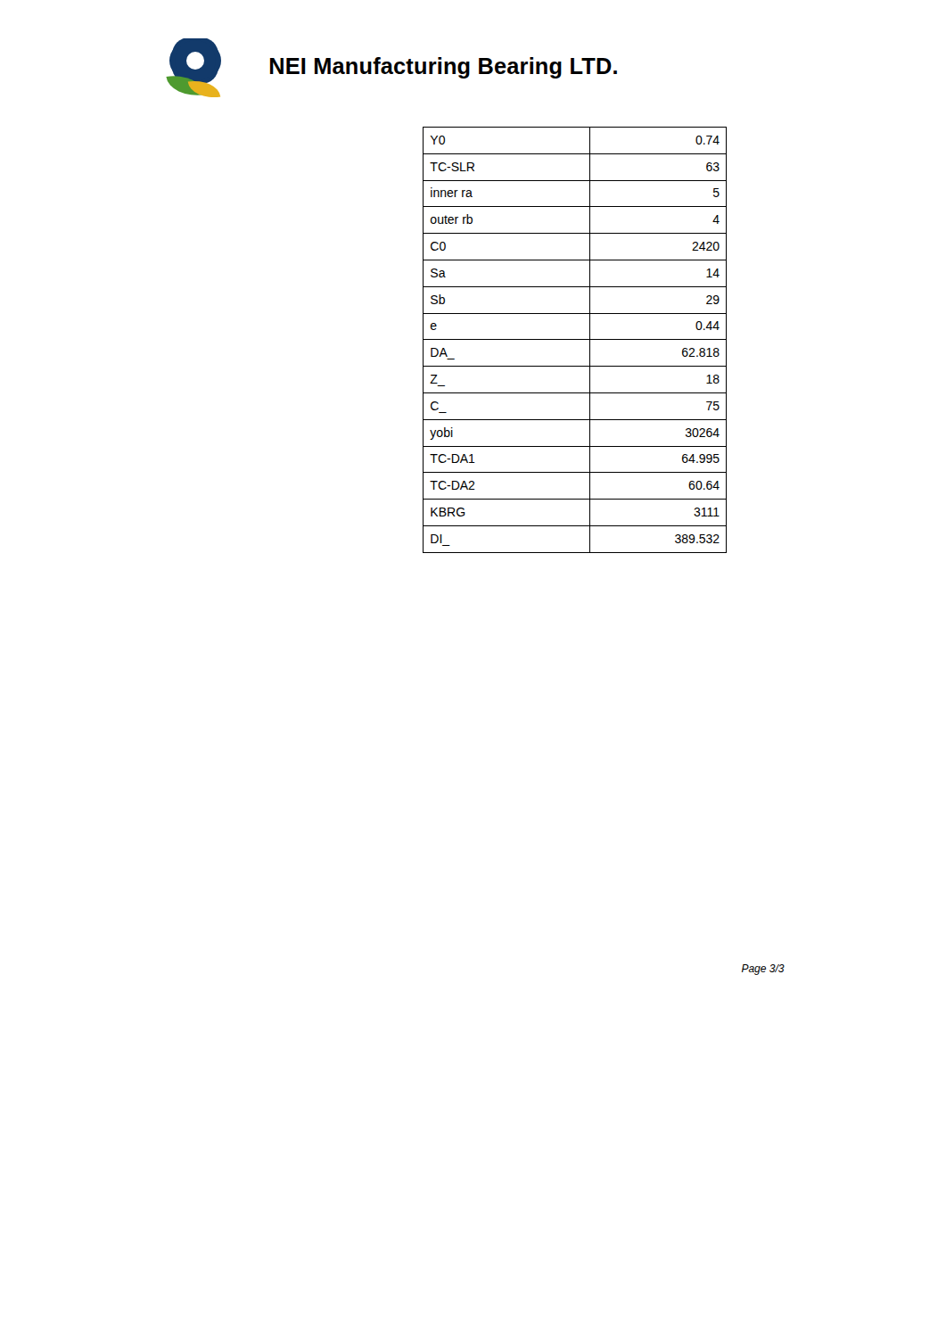NEI Manufacturing Bearing LTD.
| Y0 | 0.74 |
| TC-SLR | 63 |
| inner ra | 5 |
| outer rb | 4 |
| C0 | 2420 |
| Sa | 14 |
| Sb | 29 |
| e | 0.44 |
| DA_ | 62.818 |
| Z_ | 18 |
| C_ | 75 |
| yobi | 30264 |
| TC-DA1 | 64.995 |
| TC-DA2 | 60.64 |
| KBRG | 3111 |
| DI_ | 389.532 |
Page 3/3